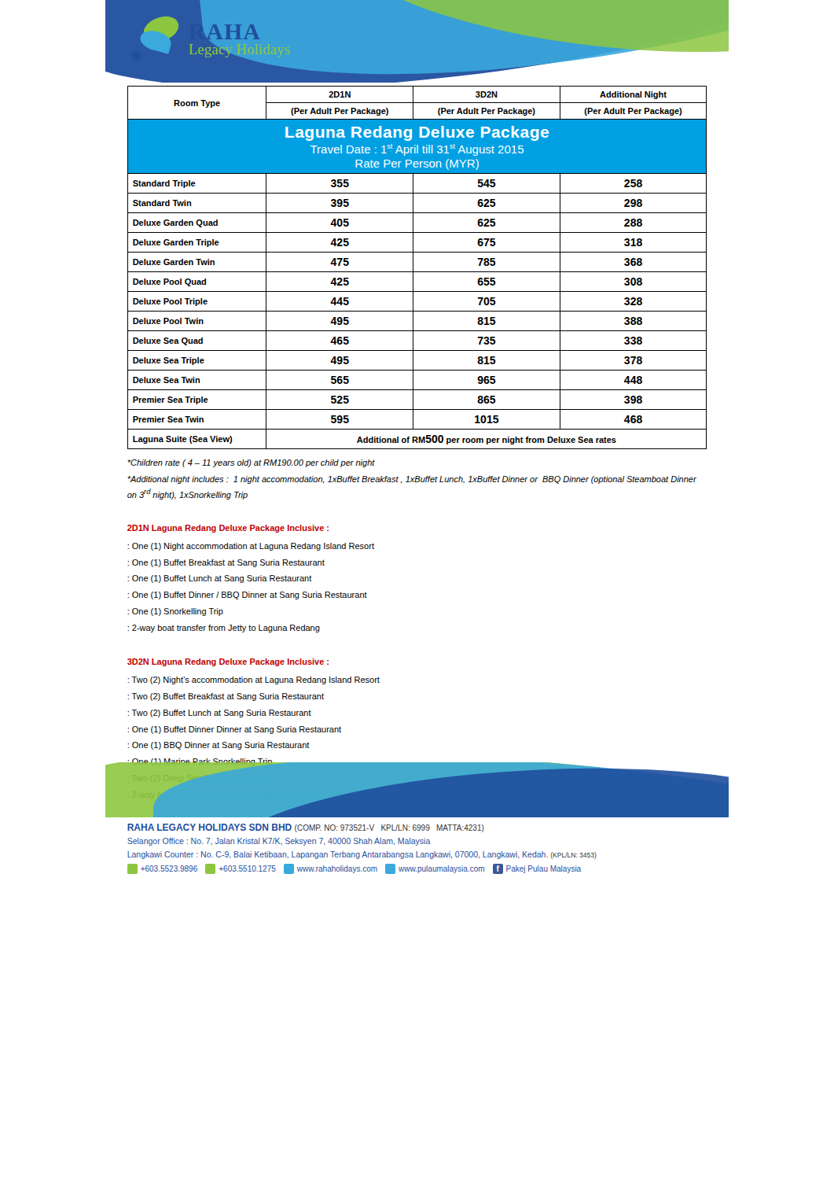RAHA
Legacy Holidays
| Laguna Redang Deluxe Package Travel Date : 1 st April till 31 st August 2015 Rate Per Person (MYR) |
| Room Type | 2D1N | 3D2N | Additional Night |
| (Per Adult Per Package) | (Per Adult Per Package) | (Per Adult Per Package) |
| Standard Triple | 355 | 545 | 258 |
| Standard Twin | 395 | 625 | 298 |
| Deluxe Garden Quad | 405 | 625 | 288 |
| Deluxe Garden Triple | 425 | 675 | 318 |
| Deluxe Garden Twin | 475 | 785 | 368 |
| Deluxe Pool Quad | 425 | 655 | 308 |
| Deluxe Pool Triple | 445 | 705 | 328 |
| Deluxe Pool Twin | 495 | 815 | 388 |
| Deluxe Sea Quad | 465 | 735 | 338 |
| Deluxe Sea Triple | 495 | 815 | 378 |
| Deluxe Sea Twin | 565 | 965 | 448 |
| Premier Sea Triple | 525 | 865 | 398 |
| Premier Sea Twin | 595 | 1015 | 468 |
| Laguna Suite (Sea View) | Additional of RM 500 per room per night from Deluxe Sea rates |
*Children rate ( 4 – 11 years old) at RM190.00 per child per night
*Additional night includes : 1 night accommodation, 1xBuffet Breakfast , 1xBuffet Lunch, 1xBuffet Dinner or BBQ Dinner (optional Steamboat Dinner on 3rd night), 1xSnorkelling Trip
2D1N Laguna Redang Deluxe Package Inclusive :
: One (1) Night accommodation at Laguna Redang Island Resort
: One (1) Buffet Breakfast at Sang Suria Restaurant
: One (1) Buffet Lunch at Sang Suria Restaurant
: One (1) Buffet Dinner / BBQ Dinner at Sang Suria Restaurant
: One (1) Snorkelling Trip
: 2-way boat transfer from Jetty to Laguna Redang
3D2N Laguna Redang Deluxe Package Inclusive :
: Two (2) Night’s accommodation at Laguna Redang Island Resort
: Two (2) Buffet Breakfast at Sang Suria Restaurant
: Two (2) Buffet Lunch at Sang Suria Restaurant
: One (1) Buffet Dinner Dinner at Sang Suria Restaurant
: One (1) BBQ Dinner at Sang Suria Restaurant
: One (1) Marine Park Snorkelling Trip
: Two (2) Deep Sea Snorkelling Trips
: 2-way boat transfer from Jetty to Laguna Redang
RAHA LEGACY HOLIDAYS SDN BHD (COMP. NO: 973521-V KPL/LN: 6999 MATTA:4231)
Selangor Office : No. 7, Jalan Kristal K7/K, Seksyen 7, 40000 Shah Alam, Malaysia
Langkawi Counter : No. C-9, Balai Ketibaan, Lapangan Terbang Antarabangsa Langkawi, 07000, Langkawi, Kedah. (KPL/LN: 3453)
+603.5523.9896 +603.5510.1275 www.rahaholidays.com www.pulaumalaysia.com f Pakej Pulau Malaysia